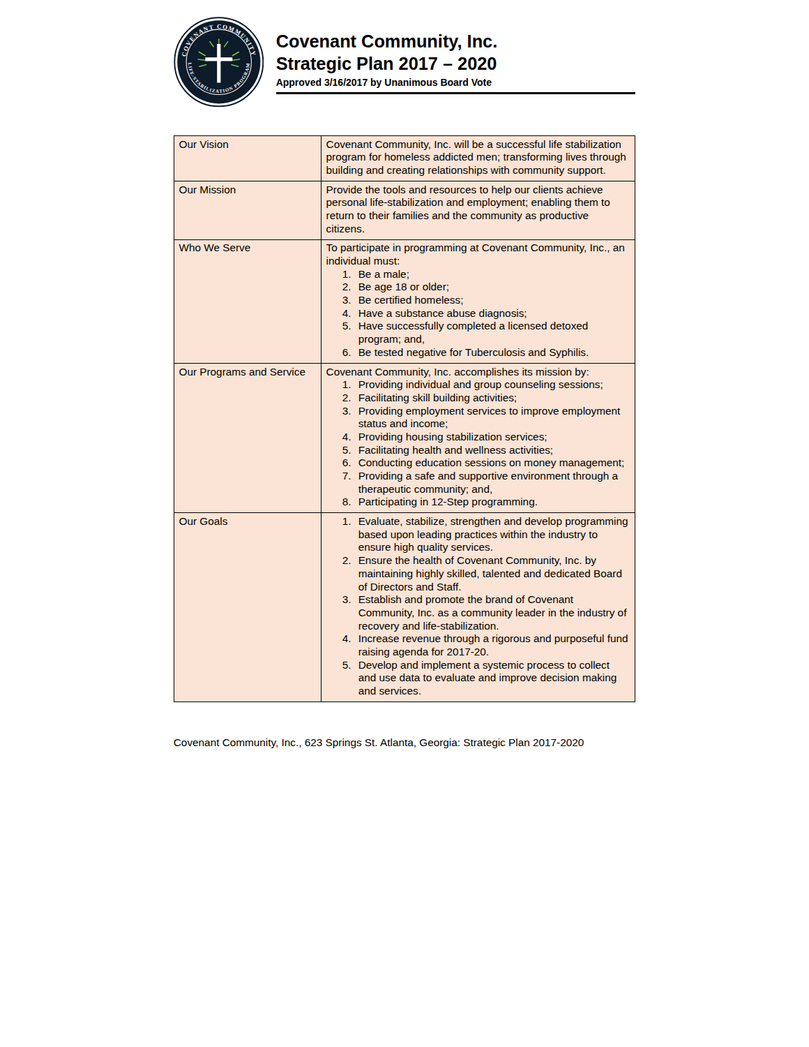COVENANT COMMUNITY LIFE-STABILIZATION PROGRAM
Covenant Community, Inc.
Strategic Plan 2017 – 2020
Approved 3/16/2017 by Unanimous Board Vote
| Our Vision | Covenant Community, Inc. will be a successful life stabilization program for homeless addicted men; transforming lives through building and creating relationships with community support. |
| Our Mission | Provide the tools and resources to help our clients achieve personal life-stabilization and employment; enabling them to return to their families and the community as productive citizens. |
| Who We Serve | To participate in programming at Covenant Community, Inc., an individual must: Be a male; Be age 18 or older; Be certified homeless; Have a substance abuse diagnosis; Have successfully completed a licensed detoxed program; and, Be tested negative for Tuberculosis and Syphilis. |
| Our Programs and Service | Covenant Community, Inc. accomplishes its mission by: Providing individual and group counseling sessions; Facilitating skill building activities; Providing employment services to improve employment status and income; Providing housing stabilization services; Facilitating health and wellness activities; Conducting education sessions on money management; Providing a safe and supportive environment through a therapeutic community; and, Participating in 12-Step programming. |
| Our Goals | Evaluate, stabilize, strengthen and develop programming based upon leading practices within the industry to ensure high quality services. Ensure the health of Covenant Community, Inc. by maintaining highly skilled, talented and dedicated Board of Directors and Staff. Establish and promote the brand of Covenant Community, Inc. as a community leader in the industry of recovery and life-stabilization. Increase revenue through a rigorous and purposeful fund raising agenda for 2017-20. Develop and implement a systemic process to collect and use data to evaluate and improve decision making and services. |
Covenant Community, Inc., 623 Springs St. Atlanta, Georgia: Strategic Plan 2017-2020